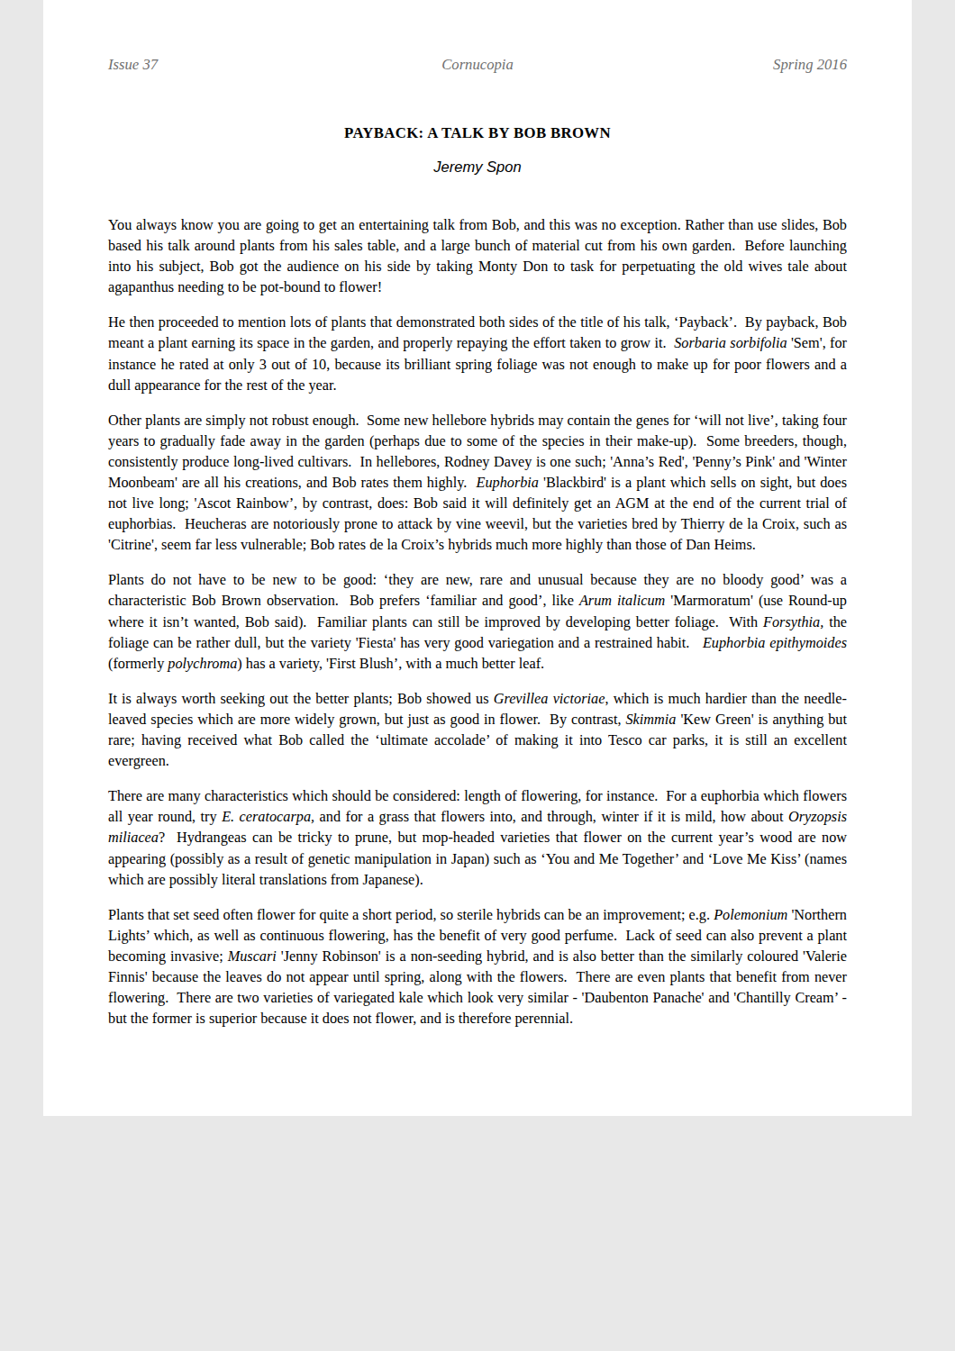Issue 37
Cornucopia
Spring 2016
Payback: A Talk by Bob Brown
Jeremy Spon
You always know you are going to get an entertaining talk from Bob, and this was no exception. Rather than use slides, Bob based his talk around plants from his sales table, and a large bunch of material cut from his own garden. Before launching into his subject, Bob got the audience on his side by taking Monty Don to task for perpetuating the old wives tale about agapanthus needing to be pot-bound to flower!
He then proceeded to mention lots of plants that demonstrated both sides of the title of his talk, ‘Payback’. By payback, Bob meant a plant earning its space in the garden, and properly repaying the effort taken to grow it. Sorbaria sorbifolia 'Sem', for instance he rated at only 3 out of 10, because its brilliant spring foliage was not enough to make up for poor flowers and a dull appearance for the rest of the year.
Other plants are simply not robust enough. Some new hellebore hybrids may contain the genes for ‘will not live’, taking four years to gradually fade away in the garden (perhaps due to some of the species in their make-up). Some breeders, though, consistently produce long-lived cultivars. In hellebores, Rodney Davey is one such; 'Anna’s Red', 'Penny’s Pink' and 'Winter Moonbeam' are all his creations, and Bob rates them highly. Euphorbia 'Blackbird' is a plant which sells on sight, but does not live long; 'Ascot Rainbow’, by contrast, does: Bob said it will definitely get an AGM at the end of the current trial of euphorbias. Heucheras are notoriously prone to attack by vine weevil, but the varieties bred by Thierry de la Croix, such as 'Citrine', seem far less vulnerable; Bob rates de la Croix’s hybrids much more highly than those of Dan Heims.
Plants do not have to be new to be good: ‘they are new, rare and unusual because they are no bloody good’ was a characteristic Bob Brown observation. Bob prefers ‘familiar and good’, like Arum italicum 'Marmoratum' (use Round-up where it isn’t wanted, Bob said). Familiar plants can still be improved by developing better foliage. With Forsythia, the foliage can be rather dull, but the variety 'Fiesta' has very good variegation and a restrained habit. Euphorbia epithymoides (formerly polychroma) has a variety, 'First Blush’, with a much better leaf.
It is always worth seeking out the better plants; Bob showed us Grevillea victoriae, which is much hardier than the needle-leaved species which are more widely grown, but just as good in flower. By contrast, Skimmia 'Kew Green' is anything but rare; having received what Bob called the ‘ultimate accolade’ of making it into Tesco car parks, it is still an excellent evergreen.
There are many characteristics which should be considered: length of flowering, for instance. For a euphorbia which flowers all year round, try E. ceratocarpa, and for a grass that flowers into, and through, winter if it is mild, how about Oryzopsis miliacea? Hydrangeas can be tricky to prune, but mop-headed varieties that flower on the current year’s wood are now appearing (possibly as a result of genetic manipulation in Japan) such as ‘You and Me Together’ and ‘Love Me Kiss’ (names which are possibly literal translations from Japanese).
Plants that set seed often flower for quite a short period, so sterile hybrids can be an improvement; e.g. Polemonium 'Northern Lights’ which, as well as continuous flowering, has the benefit of very good perfume. Lack of seed can also prevent a plant becoming invasive; Muscari 'Jenny Robinson' is a non-seeding hybrid, and is also better than the similarly coloured 'Valerie Finnis' because the leaves do not appear until spring, along with the flowers. There are even plants that benefit from never flowering. There are two varieties of variegated kale which look very similar - 'Daubenton Panache' and 'Chantilly Cream’ - but the former is superior because it does not flower, and is therefore perennial.